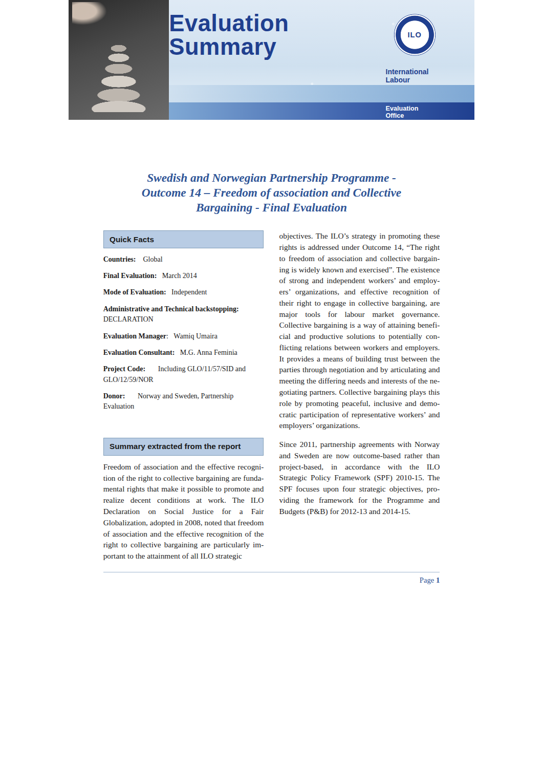Evaluation
Summary
International
Labour
Office
Evaluation
Office
Swedish and Norwegian Partnership Programme -
Outcome 14 – Freedom of association and Collective
Bargaining - Final Evaluation
Quick Facts
Countries: Global
Final Evaluation: March 2014
Mode of Evaluation: Independent
Administrative and Technical backstopping: DECLARATION
Evaluation Manager: Wamiq Umaira
Evaluation Consultant: M.G. Anna Feminia
Project Code: Including GLO/11/57/SID and GLO/12/59/NOR
Donor: Norway and Sweden, Partnership Evaluation
Summary extracted from the report
Freedom of association and the effective recognition of the right to collective bargaining are fundamental rights that make it possible to promote and realize decent conditions at work. The ILO Declaration on Social Justice for a Fair Globalization, adopted in 2008, noted that freedom of association and the effective recognition of the right to collective bargaining are particularly important to the attainment of all ILO strategic
objectives. The ILO’s strategy in promoting these rights is addressed under Outcome 14, “The right to freedom of association and collective bargaining is widely known and exercised”. The existence of strong and independent workers’ and employers’ organizations, and effective recognition of their right to engage in collective bargaining, are major tools for labour market governance. Collective bargaining is a way of attaining beneficial and productive solutions to potentially conflicting relations between workers and employers. It provides a means of building trust between the parties through negotiation and by articulating and meeting the differing needs and interests of the negotiating partners. Collective bargaining plays this role by promoting peaceful, inclusive and democratic participation of representative workers’ and employers’ organizations.
Since 2011, partnership agreements with Norway and Sweden are now outcome-based rather than project-based, in accordance with the ILO Strategic Policy Framework (SPF) 2010-15. The SPF focuses upon four strategic objectives, providing the framework for the Programme and Budgets (P&B) for 2012-13 and 2014-15.
Page 1